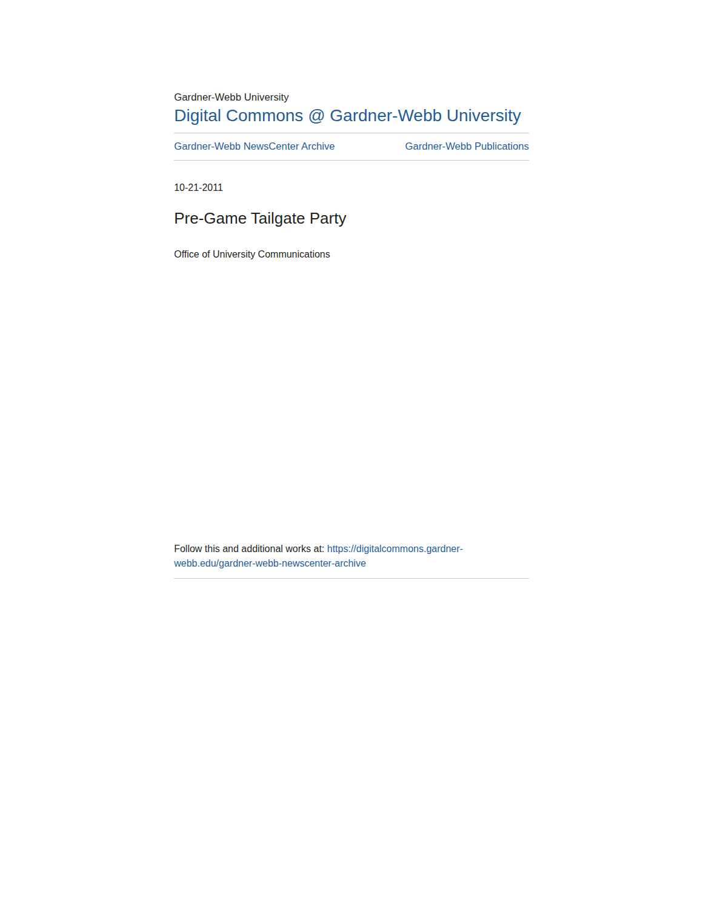Gardner-Webb University
Digital Commons @ Gardner-Webb University
Gardner-Webb NewsCenter Archive Gardner-Webb Publications
10-21-2011
Pre-Game Tailgate Party
Office of University Communications
Follow this and additional works at: https://digitalcommons.gardner-webb.edu/gardner-webb-newscenter-archive